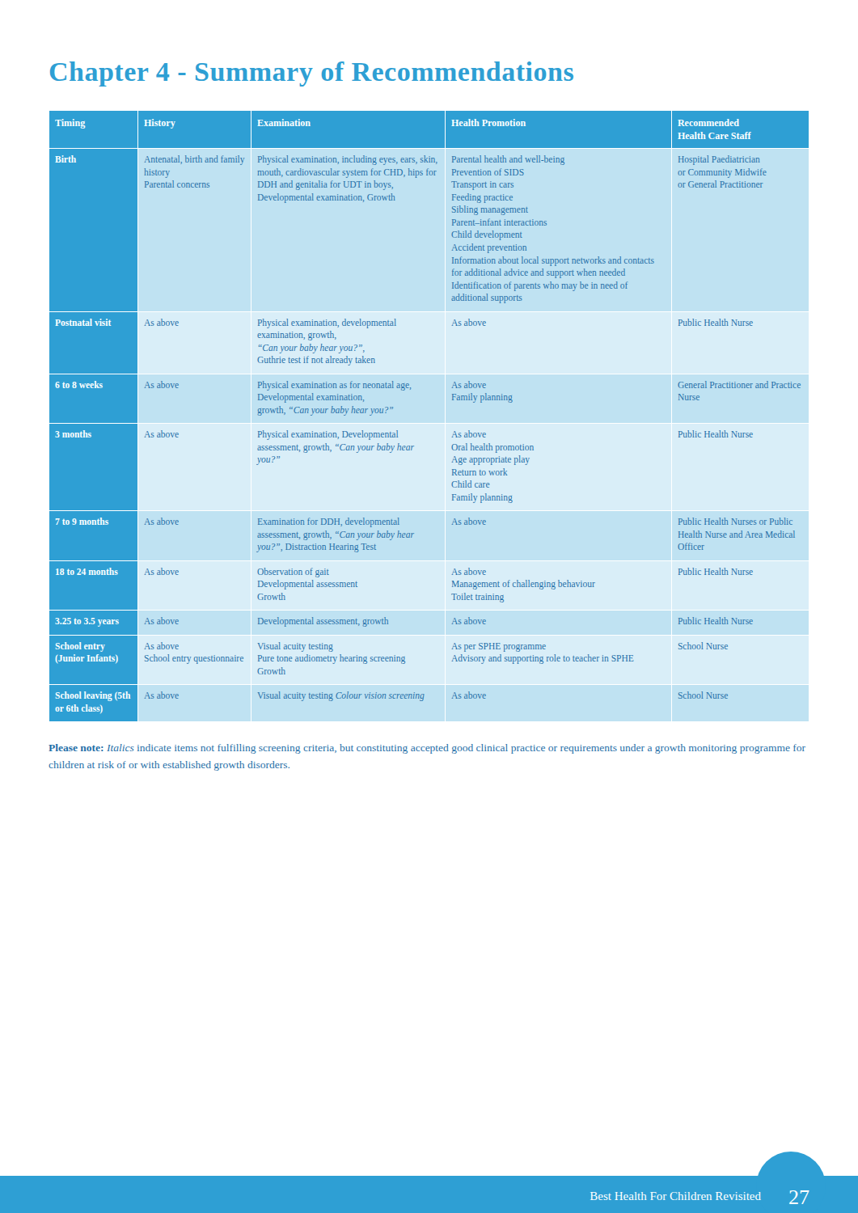Chapter 4 - Summary of Recommendations
| Timing | History | Examination | Health Promotion | Recommended Health Care Staff |
| --- | --- | --- | --- | --- |
| Birth | Antenatal, birth and family history Parental concerns | Physical examination, including eyes, ears, skin, mouth, cardiovascular system for CHD, hips for DDH and genitalia for UDT in boys, Developmental examination, Growth | Parental health and well-being Prevention of SIDS Transport in cars Feeding practice Sibling management Parent–infant interactions Child development Accident prevention Information about local support networks and contacts for additional advice and support when needed Identification of parents who may be in need of additional supports | Hospital Paediatrician or Community Midwife or General Practitioner |
| Postnatal visit | As above | Physical examination, developmental examination, growth, “Can your baby hear you?” , Guthrie test if not already taken | As above | Public Health Nurse |
| 6 to 8 weeks | As above | Physical examination as for neonatal age, Developmental examination, growth, “Can your baby hear you?” | As above Family planning | General Practitioner and Practice Nurse |
| 3 months | As above | Physical examination, Developmental assessment, growth, “Can your baby hear you?” | As above Oral health promotion Age appropriate play Return to work Child care Family planning | Public Health Nurse |
| 7 to 9 months | As above | Examination for DDH, developmental assessment, growth, “Can your baby hear you?” , Distraction Hearing Test | As above | Public Health Nurses or Public Health Nurse and Area Medical Officer |
| 18 to 24 months | As above | Observation of gait Developmental assessment Growth | As above Management of challenging behaviour Toilet training | Public Health Nurse |
| 3.25 to 3.5 years | As above | Developmental assessment, growth | As above | Public Health Nurse |
| School entry (Junior Infants) | As above School entry questionnaire | Visual acuity testing Pure tone audiometry hearing screening Growth | As per SPHE programme Advisory and supporting role to teacher in SPHE | School Nurse |
| School leaving (5th or 6th class) | As above | Visual acuity testing Colour vision screening | As above | School Nurse |
Please note: Italics indicate items not fulfilling screening criteria, but constituting accepted good clinical practice or requirements under a growth monitoring programme for children at risk of or with established growth disorders.
Best Health For Children Revisited
27